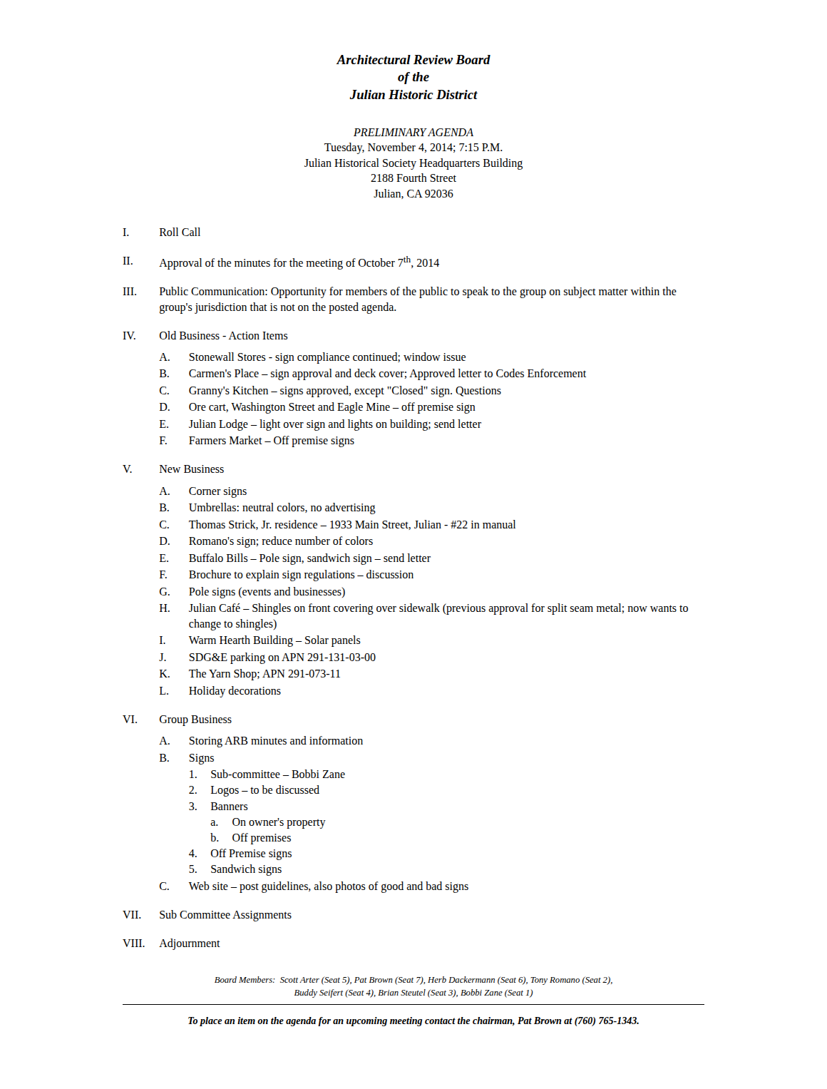Architectural Review Board
of the
Julian Historic District
PRELIMINARY AGENDA
Tuesday, November 4, 2014; 7:15 P.M.
Julian Historical Society Headquarters Building
2188 Fourth Street
Julian, CA 92036
Roll Call
Approval of the minutes for the meeting of October 7th, 2014
Public Communication: Opportunity for members of the public to speak to the group on subject matter within the group's jurisdiction that is not on the posted agenda.
Old Business - Action Items
Stonewall Stores - sign compliance continued; window issue
Carmen's Place – sign approval and deck cover; Approved letter to Codes Enforcement
Granny's Kitchen – signs approved, except "Closed" sign. Questions
Ore cart, Washington Street and Eagle Mine – off premise sign
Julian Lodge – light over sign and lights on building; send letter
Farmers Market – Off premise signs
New Business
Corner signs
Umbrellas: neutral colors, no advertising
Thomas Strick, Jr. residence – 1933 Main Street, Julian - #22 in manual
Romano's sign; reduce number of colors
Buffalo Bills – Pole sign, sandwich sign – send letter
Brochure to explain sign regulations – discussion
Pole signs (events and businesses)
Julian Café – Shingles on front covering over sidewalk (previous approval for split seam metal; now wants to change to shingles)
Warm Hearth Building – Solar panels
SDG&E parking on APN 291-131-03-00
The Yarn Shop; APN 291-073-11
Holiday decorations
Group Business
Storing ARB minutes and information
Signs
Sub-committee – Bobbi Zane
Logos – to be discussed
Banners
On owner's property
Off premises
Off Premise signs
Sandwich signs
Web site – post guidelines, also photos of good and bad signs
Sub Committee Assignments
Adjournment
Board Members: Scott Arter (Seat 5), Pat Brown (Seat 7), Herb Dackermann (Seat 6), Tony Romano (Seat 2),
Buddy Seifert (Seat 4), Brian Steutel (Seat 3), Bobbi Zane (Seat 1)
To place an item on the agenda for an upcoming meeting contact the chairman, Pat Brown at (760) 765-1343.